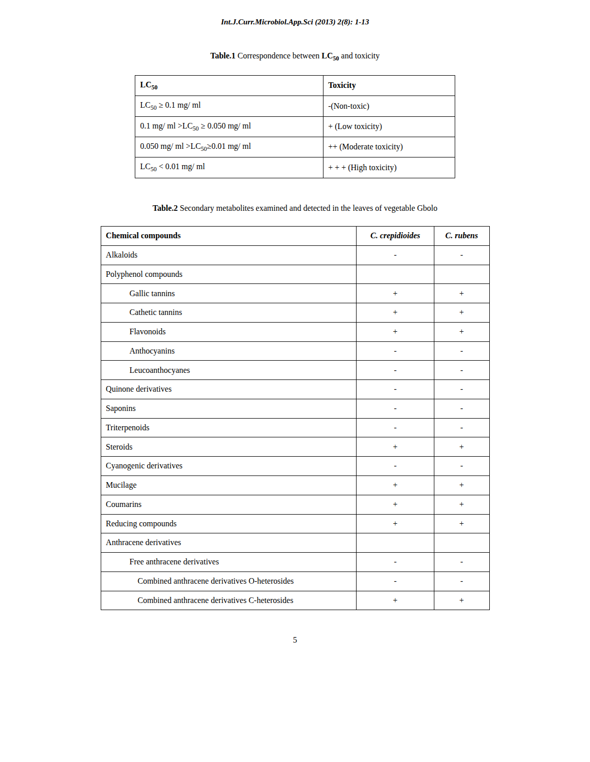Int.J.Curr.Microbiol.App.Sci (2013) 2(8): 1-13
Table.1 Correspondence between LC50 and toxicity
| LC 50 | Toxicity |
| --- | --- |
| LC 50 ≥ 0.1 mg/ ml | -(Non-toxic) |
| 0.1 mg/ ml >LC 50 ≥ 0.050 mg/ ml | + (Low toxicity) |
| 0.050 mg/ ml >LC 50 ≥0.01 mg/ ml | ++ (Moderate toxicity) |
| LC 50 < 0.01 mg/ ml | + + + (High toxicity) |
Table.2 Secondary metabolites examined and detected in the leaves of vegetable Gbolo
| Chemical compounds | C. crepidioides | C. rubens |
| --- | --- | --- |
| Alkaloids | - | - |
| Polyphenol compounds | | |
| Gallic tannins | + | + |
| Cathetic tannins | + | + |
| Flavonoids | + | + |
| Anthocyanins | - | - |
| Leucoanthocyanes | - | - |
| Quinone derivatives | - | - |
| Saponins | - | - |
| Triterpenoids | - | - |
| Steroids | + | + |
| Cyanogenic derivatives | - | - |
| Mucilage | + | + |
| Coumarins | + | + |
| Reducing compounds | + | + |
| Anthracene derivatives | | |
| Free anthracene derivatives | - | - |
| Combined anthracene derivatives O-heterosides | - | - |
| Combined anthracene derivatives C-heterosides | + | + |
5